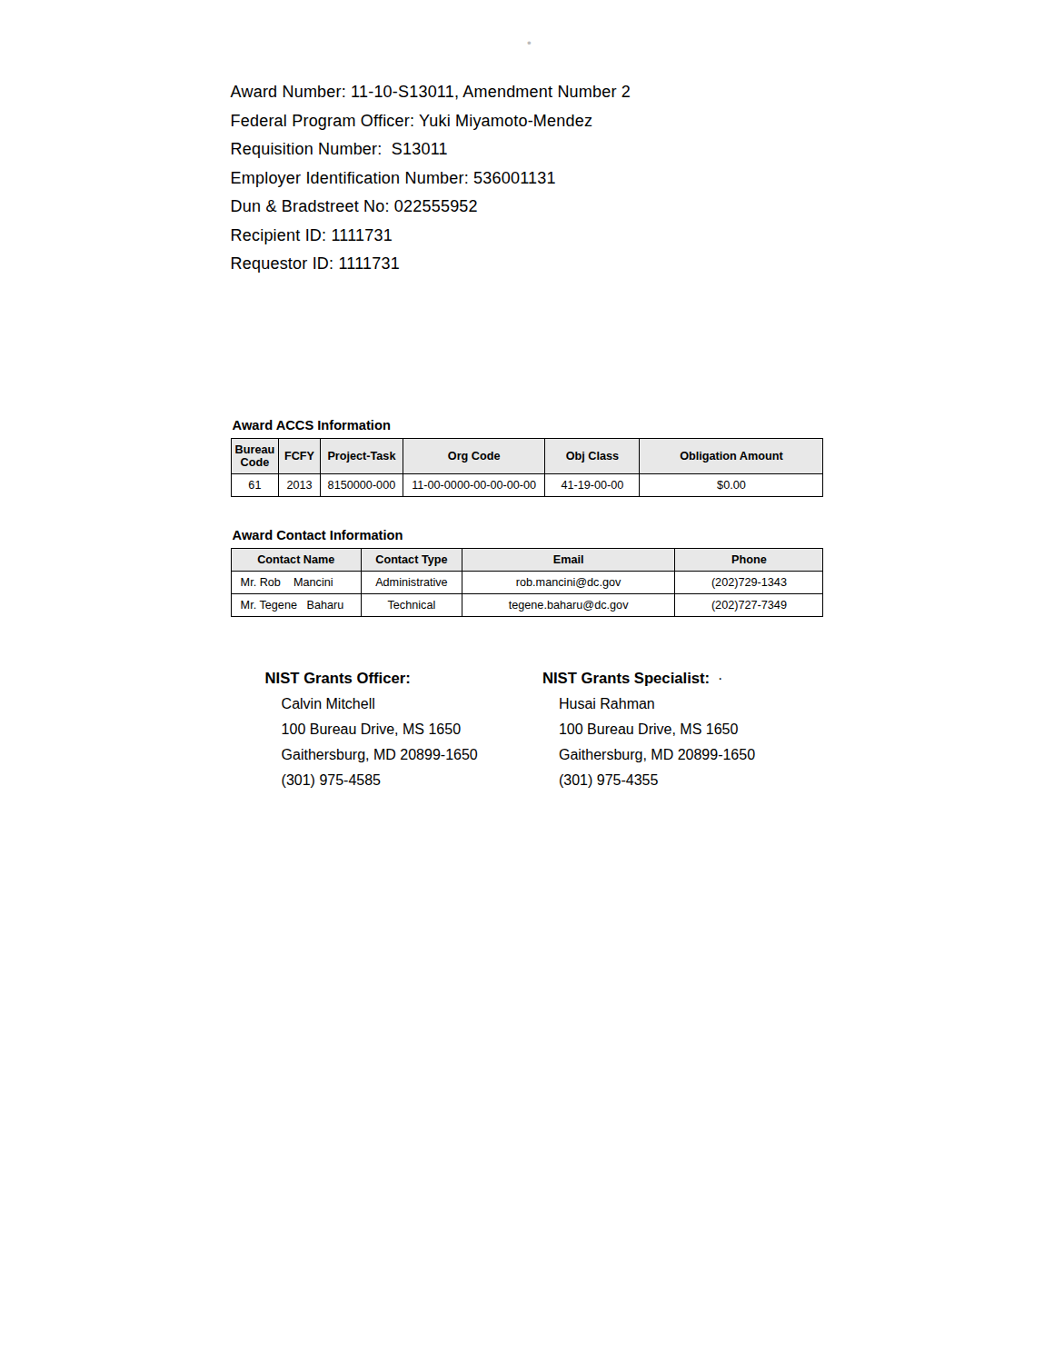•
Award Number: 11-10-S13011, Amendment Number 2
Federal Program Officer: Yuki Miyamoto-Mendez
Requisition Number: S13011
Employer Identification Number: 536001131
Dun & Bradstreet No: 022555952
Recipient ID: 1111731
Requestor ID: 1111731
Award ACCS Information
| Bureau Code | FCFY | Project-Task | Org Code | Obj Class | Obligation Amount |
| --- | --- | --- | --- | --- | --- |
| 61 | 2013 | 8150000-000 | 11-00-0000-00-00-00-00 | 41-19-00-00 | $0.00 |
Award Contact Information
| Contact Name | Contact Type | Email | Phone |
| --- | --- | --- | --- |
| Mr. Rob Mancini | Administrative | rob.mancini@dc.gov | (202)729-1343 |
| Mr. Tegene Baharu | Technical | tegene.baharu@dc.gov | (202)727-7349 |
| NIST Grants Officer: Calvin Mitchell 100 Bureau Drive, MS 1650 Gaithersburg, MD 20899-1650 (301) 975-4585 | NIST Grants Specialist: · Husai Rahman 100 Bureau Drive, MS 1650 Gaithersburg, MD 20899-1650 (301) 975-4355 |